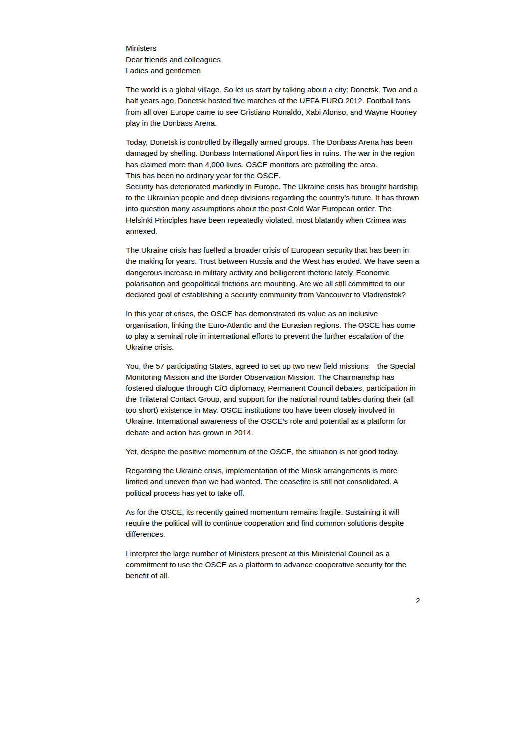Ministers
Dear friends and colleagues
Ladies and gentlemen
The world is a global village. So let us start by talking about a city: Donetsk. Two and a half years ago, Donetsk hosted five matches of the UEFA EURO 2012. Football fans from all over Europe came to see Cristiano Ronaldo, Xabi Alonso, and Wayne Rooney play in the Donbass Arena.
Today, Donetsk is controlled by illegally armed groups. The Donbass Arena has been damaged by shelling. Donbass International Airport lies in ruins. The war in the region has claimed more than 4,000 lives. OSCE monitors are patrolling the area.
This has been no ordinary year for the OSCE.
Security has deteriorated markedly in Europe. The Ukraine crisis has brought hardship to the Ukrainian people and deep divisions regarding the country’s future. It has thrown into question many assumptions about the post-Cold War European order. The Helsinki Principles have been repeatedly violated, most blatantly when Crimea was annexed.
The Ukraine crisis has fuelled a broader crisis of European security that has been in the making for years. Trust between Russia and the West has eroded. We have seen a dangerous increase in military activity and belligerent rhetoric lately. Economic polarisation and geopolitical frictions are mounting. Are we all still committed to our declared goal of establishing a security community from Vancouver to Vladivostok?
In this year of crises, the OSCE has demonstrated its value as an inclusive organisation, linking the Euro-Atlantic and the Eurasian regions. The OSCE has come to play a seminal role in international efforts to prevent the further escalation of the Ukraine crisis.
You, the 57 participating States, agreed to set up two new field missions – the Special Monitoring Mission and the Border Observation Mission. The Chairmanship has fostered dialogue through CiO diplomacy, Permanent Council debates, participation in the Trilateral Contact Group, and support for the national round tables during their (all too short) existence in May. OSCE institutions too have been closely involved in Ukraine. International awareness of the OSCE’s role and potential as a platform for debate and action has grown in 2014.
Yet, despite the positive momentum of the OSCE, the situation is not good today.
Regarding the Ukraine crisis, implementation of the Minsk arrangements is more limited and uneven than we had wanted. The ceasefire is still not consolidated. A political process has yet to take off.
As for the OSCE, its recently gained momentum remains fragile. Sustaining it will require the political will to continue cooperation and find common solutions despite differences.
I interpret the large number of Ministers present at this Ministerial Council as a commitment to use the OSCE as a platform to advance cooperative security for the benefit of all.
2